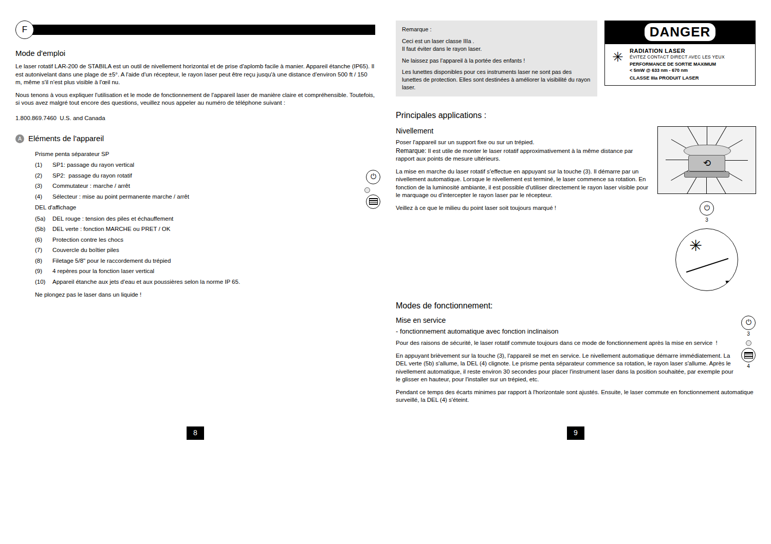F
Mode d'emploi
Le laser rotatif LAR-200 de STABILA est un outil de nivellement horizontal et de prise d'aplomb facile à manier. Appareil étanche (IP65). Il est autonivelant dans une plage de ±5°. A l'aide d'un récepteur, le rayon laser peut être reçu jusqu'à une distance d'environ 500 ft / 150 m, même s'il n'est plus visible à l'œil nu.
Nous tenons à vous expliquer l'utilisation et le mode de fonctionnement de l'appareil laser de manière claire et compréhensible. Toutefois, si vous avez malgré tout encore des questions, veuillez nous appeler au numéro de téléphone suivant :
1.800.869.7460 U.S. and Canada
A
Eléments de l'appareil
⏻
Prisme penta séparateur SP
(1)
SP1: passage du rayon vertical
(2)
SP2: passage du rayon rotatif
(3)
Commutateur : marche / arrêt
(4)
Sélecteur : mise au point permanente marche / arrêt
DEL d'affichage
(5a)
DEL rouge : tension des piles et échauffement
(5b)
DEL verte : fonction MARCHE ou PRET / OK
(6)
Protection contre les chocs
(7)
Couvercle du boîtier piles
(8)
Filetage 5/8" pour le raccordement du trépied
(9)
4 repères pour la fonction laser vertical
(10)
Appareil étanche aux jets d'eau et aux poussières selon la norme IP 65.
Ne plongez pas le laser dans un liquide !
8
Remarque :
Ceci est un laser classe IIIa .
Il faut éviter dans le rayon laser.
Ne laissez pas l'appareil à la portée des enfants !
Les lunettes disponibles pour ces instruments laser ne sont pas des lunettes de protection. Elles sont destinées à améliorer la visibilité du rayon laser.
DANGER
✳
RADIATION LASER
ÉVITEZ CONTACT DIRECT AVEC LES YEUX
PERFORMANCE DE SORTIE MAXIMUM
< 5mW @ 633 nm - 670 nm
CLASSE IIIa PRODUIT LASER
Principales applications :
Nivellement
Poser l'appareil sur un support fixe ou sur un trépied.
Remarque: Il est utile de monter le laser rotatif approximativement à la même distance par rapport aux points de mesure ultérieurs.
La mise en marche du laser rotatif s'effectue en appuyant sur la touche (3). Il démarre par un nivellement automatique. Lorsque le nivellement est terminé, le laser commence sa rotation. En fonction de la luminosité ambiante, il est possible d'utiliser directement le rayon laser visible pour le marquage ou d'intercepter le rayon laser par le récepteur.
Veillez à ce que le milieu du point laser soit toujours marqué !
⟲
⏻
3
✳
Modes de fonctionnement:
⏻
3
4
Mise en service
- fonctionnement automatique avec fonction inclinaison
Pour des raisons de sécurité, le laser rotatif commute toujours dans ce mode de fonctionnement après la mise en service !
En appuyant brièvement sur la touche (3), l'appareil se met en service. Le nivellement automatique démarre immédiatement. La DEL verte (5b) s'allume, la DEL (4) clignote. Le prisme penta séparateur commence sa rotation, le rayon laser s'allume. Après le nivellement automatique, il reste environ 30 secondes pour placer l'instrument laser dans la position souhaitée, par exemple pour le glisser en hauteur, pour l'installer sur un trépied, etc.
Pendant ce temps des écarts minimes par rapport à l'horizontale sont ajustés. Ensuite, le laser commute en fonctionnement automatique surveillé, la DEL (4) s'éteint.
9